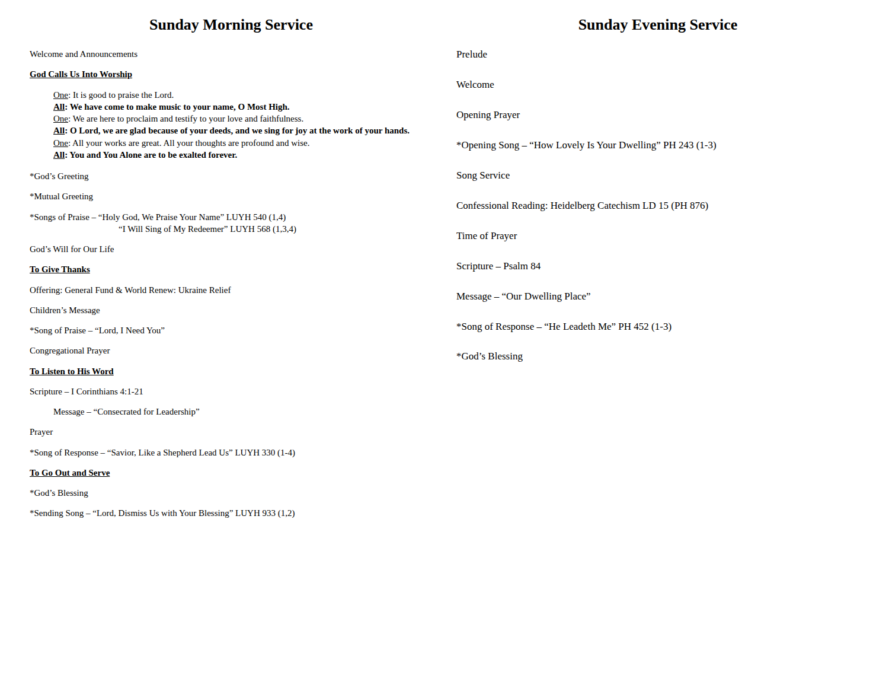Sunday Morning Service
Welcome and Announcements
God Calls Us Into Worship
One: It is good to praise the Lord.
All: We have come to make music to your name, O Most High.
One: We are here to proclaim and testify to your love and faithfulness.
All: O Lord, we are glad because of your deeds, and we sing for joy at the work of your hands.
One: All your works are great. All your thoughts are profound and wise.
All: You and You Alone are to be exalted forever.
*God’s Greeting
*Mutual Greeting
*Songs of Praise – “Holy God, We Praise Your Name” LUYH 540 (1,4) “I Will Sing of My Redeemer” LUYH 568 (1,3,4)
God’s Will for Our Life
To Give Thanks
Offering: General Fund & World Renew: Ukraine Relief
Children’s Message
*Song of Praise – “Lord, I Need You”
Congregational Prayer
To Listen to His Word
Scripture – I Corinthians 4:1-21
Message – “Consecrated for Leadership”
Prayer
*Song of Response – “Savior, Like a Shepherd Lead Us” LUYH 330 (1-4)
To Go Out and Serve
*God’s Blessing
*Sending Song – “Lord, Dismiss Us with Your Blessing” LUYH 933 (1,2)
Sunday Evening Service
Prelude
Welcome
Opening Prayer
*Opening Song – “How Lovely Is Your Dwelling” PH 243 (1-3)
Song Service
Confessional Reading: Heidelberg Catechism LD 15 (PH 876)
Time of Prayer
Scripture – Psalm 84
Message – “Our Dwelling Place”
*Song of Response – “He Leadeth Me” PH 452 (1-3)
*God’s Blessing